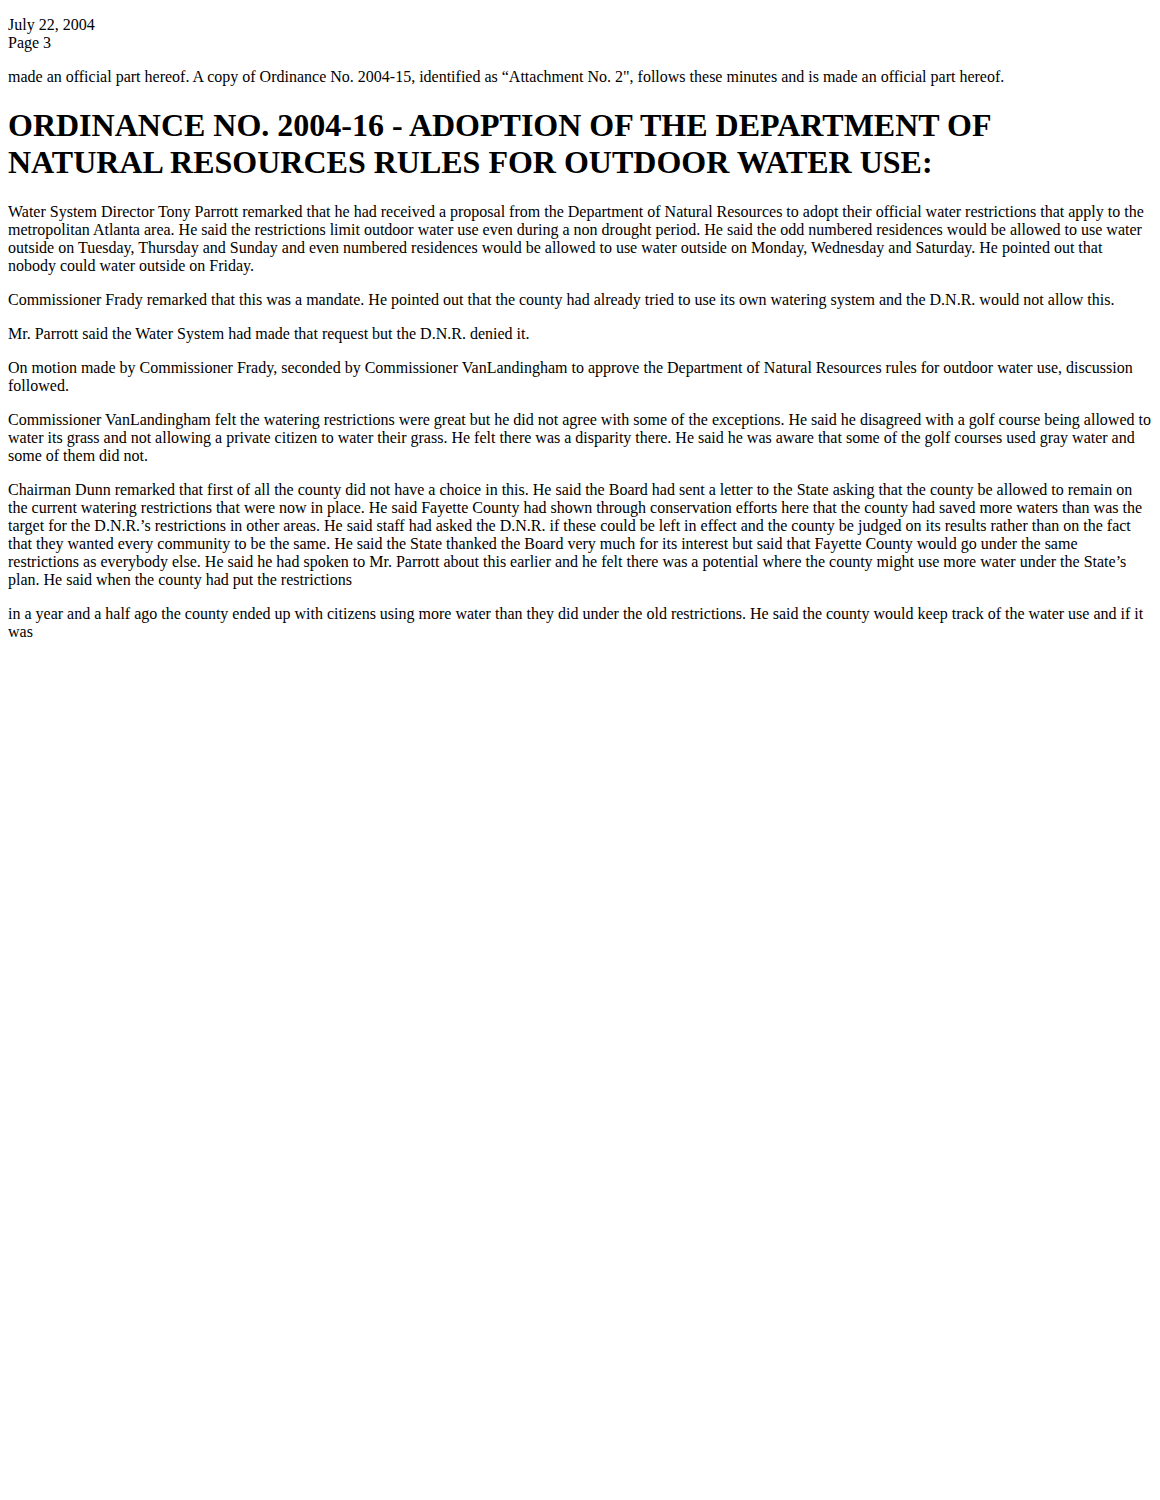July 22, 2004
Page 3
made an official part hereof. A copy of Ordinance No. 2004-15, identified as “Attachment No. 2", follows these minutes and is made an official part hereof.
ORDINANCE NO. 2004-16 - ADOPTION OF THE DEPARTMENT OF NATURAL RESOURCES RULES FOR OUTDOOR WATER USE:
Water System Director Tony Parrott remarked that he had received a proposal from the Department of Natural Resources to adopt their official water restrictions that apply to the metropolitan Atlanta area. He said the restrictions limit outdoor water use even during a non drought period. He said the odd numbered residences would be allowed to use water outside on Tuesday, Thursday and Sunday and even numbered residences would be allowed to use water outside on Monday, Wednesday and Saturday. He pointed out that nobody could water outside on Friday.
Commissioner Frady remarked that this was a mandate. He pointed out that the county had already tried to use its own watering system and the D.N.R. would not allow this.
Mr. Parrott said the Water System had made that request but the D.N.R. denied it.
On motion made by Commissioner Frady, seconded by Commissioner VanLandingham to approve the Department of Natural Resources rules for outdoor water use, discussion followed.
Commissioner VanLandingham felt the watering restrictions were great but he did not agree with some of the exceptions. He said he disagreed with a golf course being allowed to water its grass and not allowing a private citizen to water their grass. He felt there was a disparity there. He said he was aware that some of the golf courses used gray water and some of them did not.
Chairman Dunn remarked that first of all the county did not have a choice in this. He said the Board had sent a letter to the State asking that the county be allowed to remain on the current watering restrictions that were now in place. He said Fayette County had shown through conservation efforts here that the county had saved more waters than was the target for the D.N.R.’s restrictions in other areas. He said staff had asked the D.N.R. if these could be left in effect and the county be judged on its results rather than on the fact that they wanted every community to be the same. He said the State thanked the Board very much for its interest but said that Fayette County would go under the same restrictions as everybody else. He said he had spoken to Mr. Parrott about this earlier and he felt there was a potential where the county might use more water under the State’s plan. He said when the county had put the restrictions
in a year and a half ago the county ended up with citizens using more water than they did under the old restrictions. He said the county would keep track of the water use and if it was